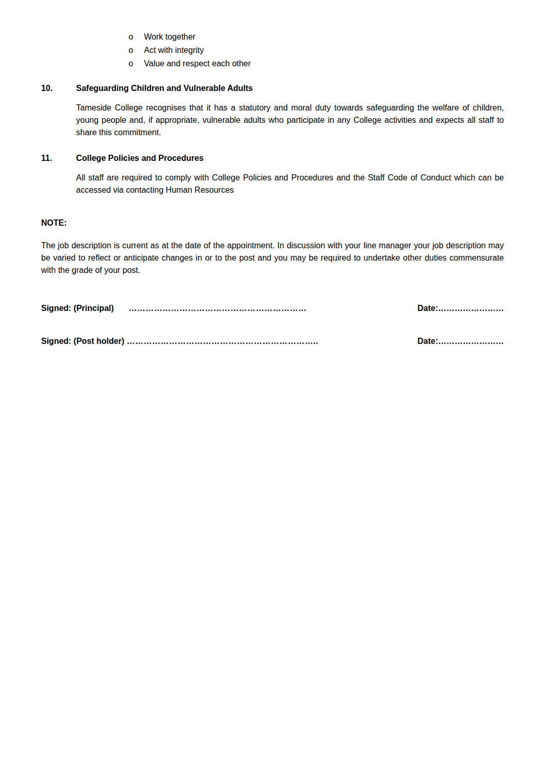Work together
Act with integrity
Value and respect each other
10. Safeguarding Children and Vulnerable Adults
Tameside College recognises that it has a statutory and moral duty towards safeguarding the welfare of children, young people and, if appropriate, vulnerable adults who participate in any College activities and expects all staff to share this commitment.
11. College Policies and Procedures
All staff are required to comply with College Policies and Procedures and the Staff Code of Conduct which can be accessed via contacting Human Resources
NOTE:
The job description is current as at the date of the appointment. In discussion with your line manager your job description may be varied to reflect or anticipate changes in or to the post and you may be required to undertake other duties commensurate with the grade of your post.
Signed: (Principal)………………………………………………………
Date:……………………
Signed: (Post holder) …………………………………………………………..
Date:……………………